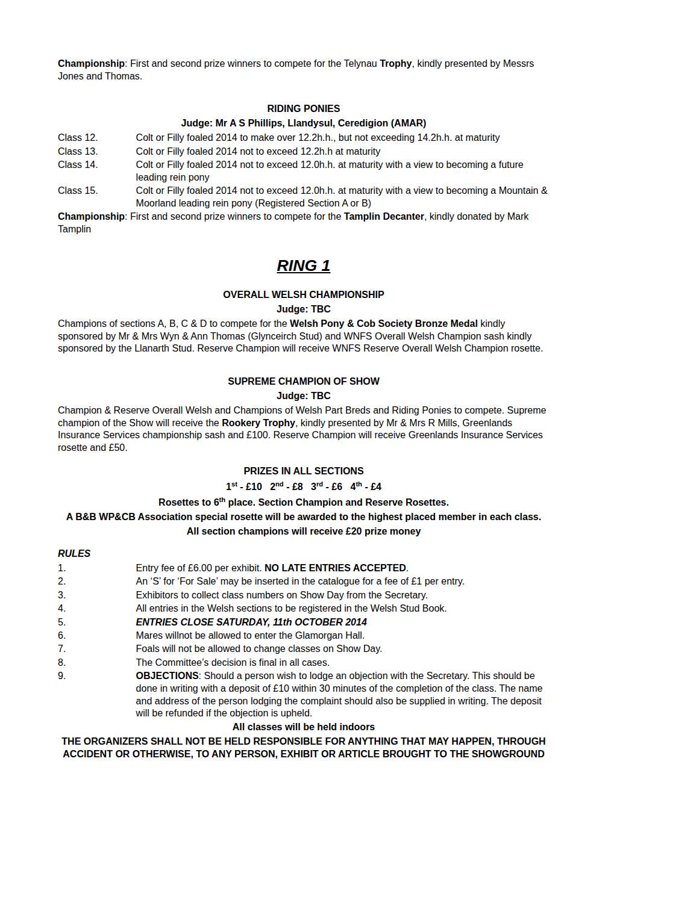Championship: First and second prize winners to compete for the Telynau Trophy, kindly presented by Messrs Jones and Thomas.
RIDING PONIES
Judge: Mr A S Phillips, Llandysul, Ceredigion (AMAR)
| Class 12. | Colt or Filly foaled 2014 to make over 12.2h.h., but not exceeding 14.2h.h. at maturity |
| Class 13. | Colt or Filly foaled 2014 not to exceed 12.2h.h at maturity |
| Class 14. | Colt or Filly foaled 2014 not to exceed 12.0h.h. at maturity with a view to becoming a future leading rein pony |
| Class 15. | Colt or Filly foaled 2014 not to exceed 12.0h.h. at maturity with a view to becoming a Mountain & Moorland leading rein pony (Registered Section A or B) |
Championship: First and second prize winners to compete for the Tamplin Decanter, kindly donated by Mark Tamplin
RING 1
OVERALL WELSH CHAMPIONSHIP
Judge: TBC
Champions of sections A, B, C & D to compete for the Welsh Pony & Cob Society Bronze Medal kindly sponsored by Mr & Mrs Wyn & Ann Thomas (Glynceirch Stud) and WNFS Overall Welsh Champion sash kindly sponsored by the Llanarth Stud. Reserve Champion will receive WNFS Reserve Overall Welsh Champion rosette.
SUPREME CHAMPION OF SHOW
Judge: TBC
Champion & Reserve Overall Welsh and Champions of Welsh Part Breds and Riding Ponies to compete. Supreme champion of the Show will receive the Rookery Trophy, kindly presented by Mr & Mrs R Mills, Greenlands Insurance Services championship sash and £100. Reserve Champion will receive Greenlands Insurance Services rosette and £50.
PRIZES IN ALL SECTIONS
1st - £10 2nd - £8 3rd - £6 4th - £4
Rosettes to 6th place. Section Champion and Reserve Rosettes.
A B&B WP&CB Association special rosette will be awarded to the highest placed member in each class.
All section champions will receive £20 prize money
RULES
Entry fee of £6.00 per exhibit. NO LATE ENTRIES ACCEPTED.
An ‘S’ for ‘For Sale’ may be inserted in the catalogue for a fee of £1 per entry.
Exhibitors to collect class numbers on Show Day from the Secretary.
All entries in the Welsh sections to be registered in the Welsh Stud Book.
ENTRIES CLOSE SATURDAY, 11th OCTOBER 2014
Mares willnot be allowed to enter the Glamorgan Hall.
Foals will not be allowed to change classes on Show Day.
The Committee’s decision is final in all cases.
OBJECTIONS: Should a person wish to lodge an objection with the Secretary. This should be done in writing with a deposit of £10 within 30 minutes of the completion of the class. The name and address of the person lodging the complaint should also be supplied in writing. The deposit will be refunded if the objection is upheld.
All classes will be held indoors
THE ORGANIZERS SHALL NOT BE HELD RESPONSIBLE FOR ANYTHING THAT MAY HAPPEN, THROUGH ACCIDENT OR OTHERWISE, TO ANY PERSON, EXHIBIT OR ARTICLE BROUGHT TO THE SHOWGROUND